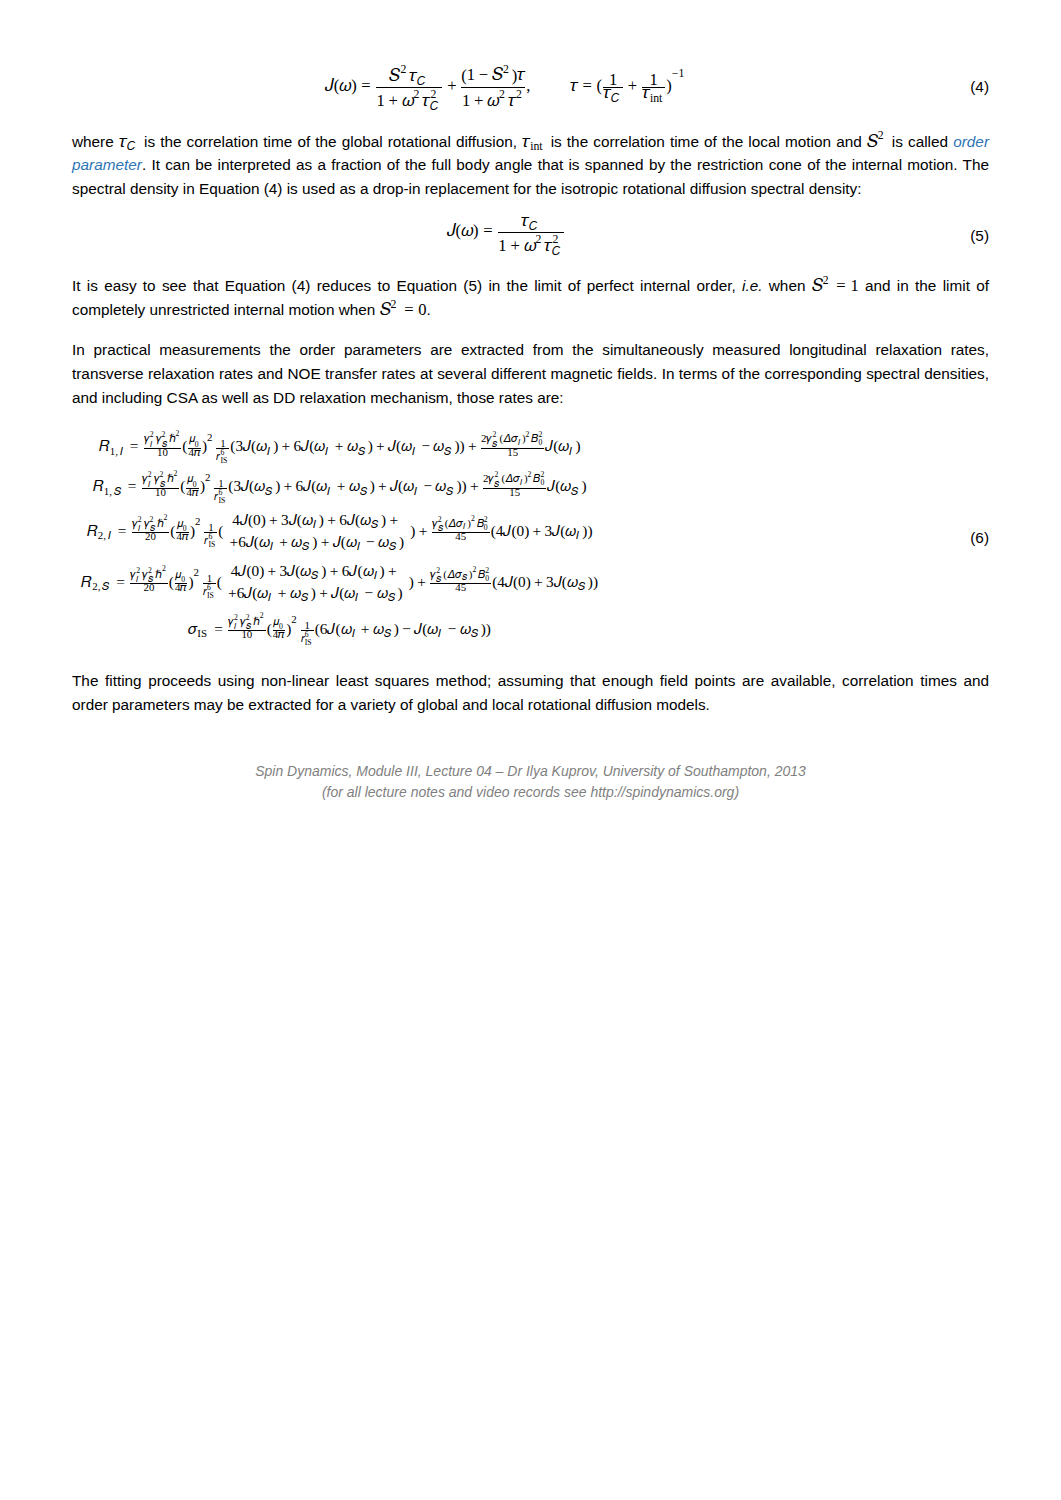J(ω) = S2τC 1+ω2τC2 + (1−S2)τ 1+ω2τ2 , τ = ( 1τC + 1τint ) −1
(4)
where τC is the correlation time of the global rotational diffusion, τint is the correlation time of the local motion and S2 is called order parameter. It can be interpreted as a fraction of the full body angle that is spanned by the restriction cone of the internal motion. The spectral density in Equation (4) is used as a drop-in replacement for the isotropic rotational diffusion spectral density:
J(ω) = τC 1+ω2τC2
(5)
It is easy to see that Equation (4) reduces to Equation (5) in the limit of perfect internal order, i.e. when S2=1 and in the limit of completely unrestricted internal motion when S2=0.
In practical measurements the order parameters are extracted from the simultaneously measured longitudinal relaxation rates, transverse relaxation rates and NOE transfer rates at several different magnetic fields. In terms of the corresponding spectral densities, and including CSA as well as DD relaxation mechanism, those rates are:
R1,I = γI2γS2ℏ2 10 (μ04π) 2 1rIS6 ( 3J(ωI) +6J(ωI+ωS) +J(ωI−ωS) ) + 2γS2(ΔσI)2B02 15 J(ωI) R1,S = γI2γS2ℏ2 10 (μ04π) 2 1rIS6 ( 3J(ωS) +6J(ωI+ωS) +J(ωI−ωS) ) + 2γS2(ΔσI)2B02 15 J(ωS) R2,I = γI2γS2ℏ2 20 (μ04π) 2 1rIS6 ( 4J(0)+3J(ωI)+6J(ωS)+ +6J(ωI+ωS)+J(ωI−ωS) ) + γS2(ΔσI)2B02 45 (4J(0)+3J(ωI)) R2,S = γI2γS2ℏ2 20 (μ04π) 2 1rIS6 ( 4J(0)+3J(ωS)+6J(ωI)+ +6J(ωI+ωS)+J(ωI−ωS) ) + γS2(ΔσS)2B02 45 (4J(0)+3J(ωS)) σIS = γI2γS2ℏ2 10 (μ04π) 2 1rIS6 ( 6J(ωI+ωS) −J(ωI−ωS) )
(6)
The fitting proceeds using non-linear least squares method; assuming that enough field points are available, correlation times and order parameters may be extracted for a variety of global and local rotational diffusion models.
Spin Dynamics, Module III, Lecture 04 – Dr Ilya Kuprov, University of Southampton, 2013
(for all lecture notes and video records see http://spindynamics.org)